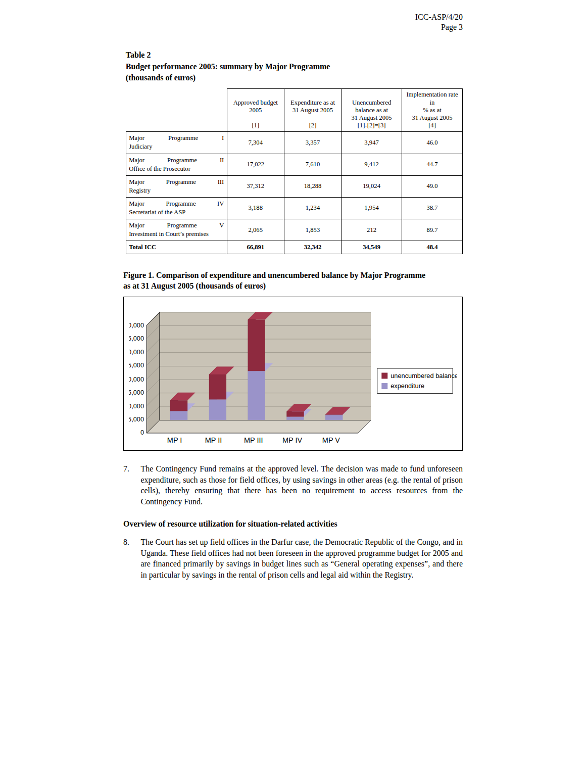ICC-ASP/4/20
Page 3
Table 2
Budget performance 2005: summary by Major Programme
(thousands of euros)
| | Approved budget 2005 [1] | Expenditure as at 31 August 2005 [2] | Unencumbered balance as at 31 August 2005 [1]-[2]=[3] | Implementation rate in % as at 31 August 2005 [4] |
| --- | --- | --- | --- | --- |
| Major Programme I Judiciary | 7,304 | 3,357 | 3,947 | 46.0 |
| Major Programme II Office of the Prosecutor | 17,022 | 7,610 | 9,412 | 44.7 |
| Major Programme III Registry | 37,312 | 18,288 | 19,024 | 49.0 |
| Major Programme IV Secretariat of the ASP | 3,188 | 1,234 | 1,954 | 38.7 |
| Major Programme V Investment in Court’s premises | 2,065 | 1,853 | 212 | 89.7 |
| Total ICC | 66,891 | 32,342 | 34,549 | 48.4 |
Figure 1. Comparison of expenditure and unencumbered balance by Major Programme
as at 31 August 2005 (thousands of euros)
40,000 35,000 30,000 25,000 20,000 15,000 10,000 5,000 0 MP I MP II MP III MP IV MP V unencumbered balance expenditure
7.
The Contingency Fund remains at the approved level. The decision was made to fund unforeseen expenditure, such as those for field offices, by using savings in other areas (e.g. the rental of prison cells), thereby ensuring that there has been no requirement to access resources from the Contingency Fund.
Overview of resource utilization for situation-related activities
8.
The Court has set up field offices in the Darfur case, the Democratic Republic of the Congo, and in Uganda. These field offices had not been foreseen in the approved programme budget for 2005 and are financed primarily by savings in budget lines such as “General operating expenses”, and there in particular by savings in the rental of prison cells and legal aid within the Registry.